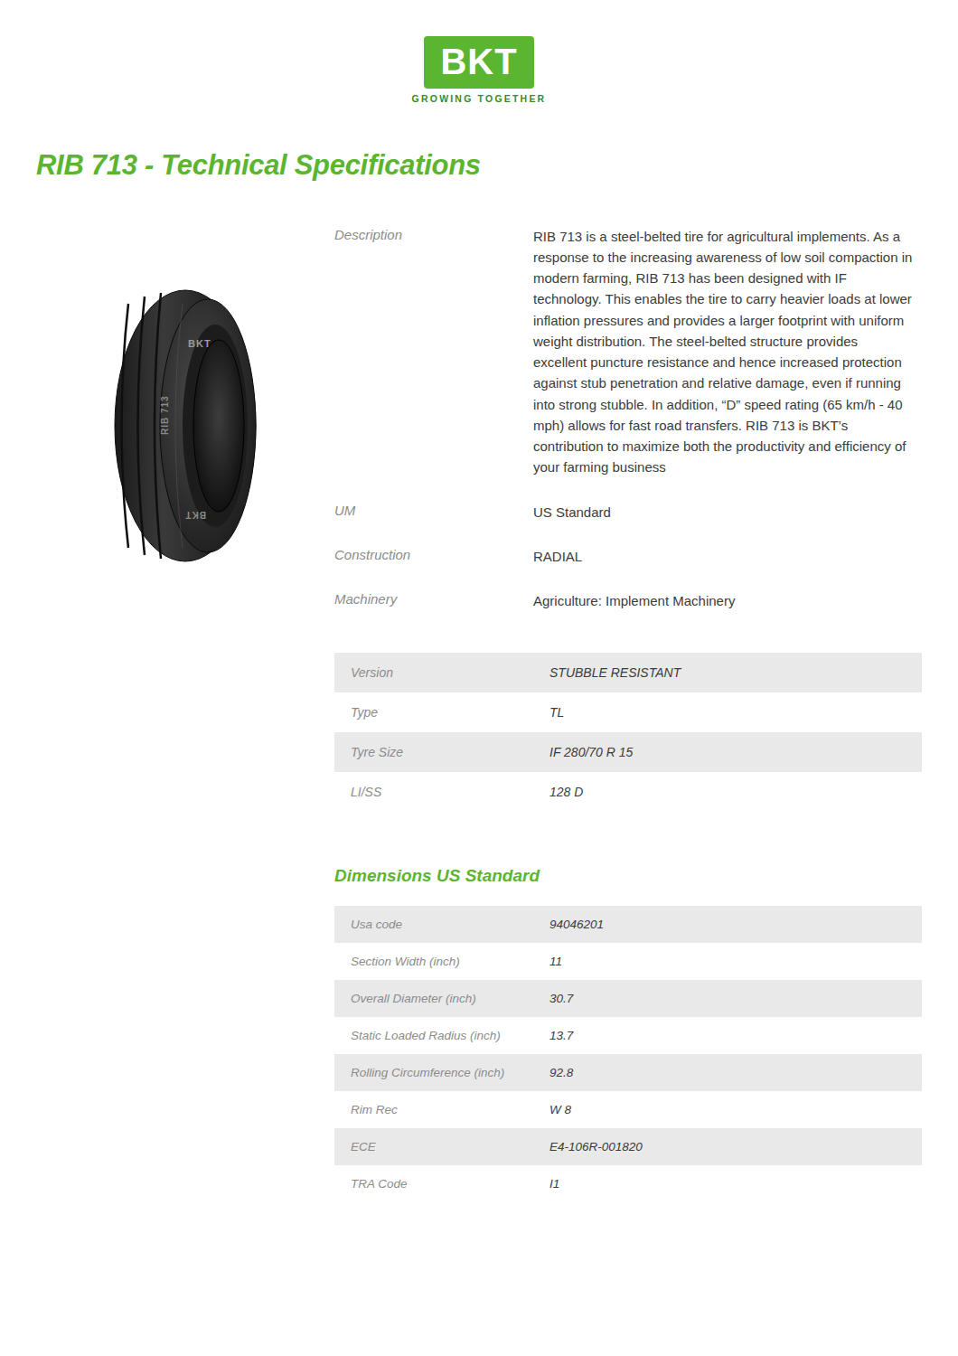BKT
GROWING TOGETHER
RIB 713 - Technical Specifications
BKT RIB 713 BKT
Description
RIB 713 is a steel-belted tire for agricultural implements. As a response to the increasing awareness of low soil compaction in modern farming, RIB 713 has been designed with IF technology. This enables the tire to carry heavier loads at lower inflation pressures and provides a larger footprint with uniform weight distribution. The steel-belted structure provides excellent puncture resistance and hence increased protection against stub penetration and relative damage, even if running into strong stubble. In addition, “D” speed rating (65 km/h - 40 mph) allows for fast road transfers. RIB 713 is BKT’s contribution to maximize both the productivity and efficiency of your farming business
UM
US Standard
Construction
RADIAL
Machinery
Agriculture: Implement Machinery
| Version | STUBBLE RESISTANT |
| Type | TL |
| Tyre Size | IF 280/70 R 15 |
| LI/SS | 128 D |
Dimensions US Standard
| Usa code | 94046201 |
| Section Width (inch) | 11 |
| Overall Diameter (inch) | 30.7 |
| Static Loaded Radius (inch) | 13.7 |
| Rolling Circumference (inch) | 92.8 |
| Rim Rec | W 8 |
| ECE | E4-106R-001820 |
| TRA Code | I1 |